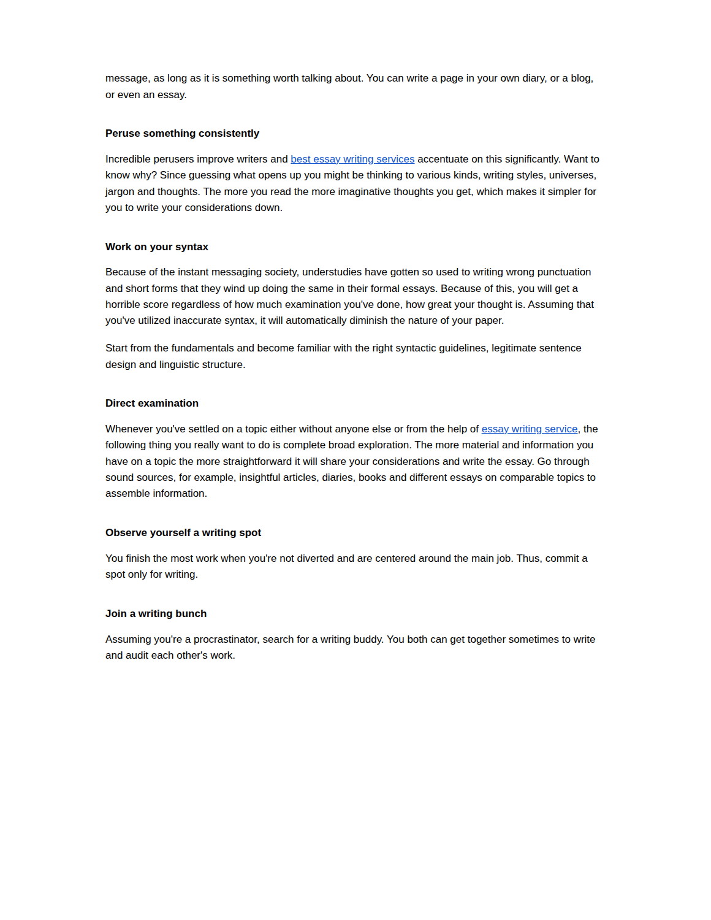message, as long as it is something worth talking about. You can write a page in your own diary, or a blog, or even an essay.
Peruse something consistently
Incredible perusers improve writers and best essay writing services accentuate on this significantly. Want to know why? Since guessing what opens up you might be thinking to various kinds, writing styles, universes, jargon and thoughts. The more you read the more imaginative thoughts you get, which makes it simpler for you to write your considerations down.
Work on your syntax
Because of the instant messaging society, understudies have gotten so used to writing wrong punctuation and short forms that they wind up doing the same in their formal essays. Because of this, you will get a horrible score regardless of how much examination you've done, how great your thought is. Assuming that you've utilized inaccurate syntax, it will automatically diminish the nature of your paper.
Start from the fundamentals and become familiar with the right syntactic guidelines, legitimate sentence design and linguistic structure.
Direct examination
Whenever you've settled on a topic either without anyone else or from the help of essay writing service, the following thing you really want to do is complete broad exploration. The more material and information you have on a topic the more straightforward it will share your considerations and write the essay. Go through sound sources, for example, insightful articles, diaries, books and different essays on comparable topics to assemble information.
Observe yourself a writing spot
You finish the most work when you're not diverted and are centered around the main job. Thus, commit a spot only for writing.
Join a writing bunch
Assuming you're a procrastinator, search for a writing buddy. You both can get together sometimes to write and audit each other's work.